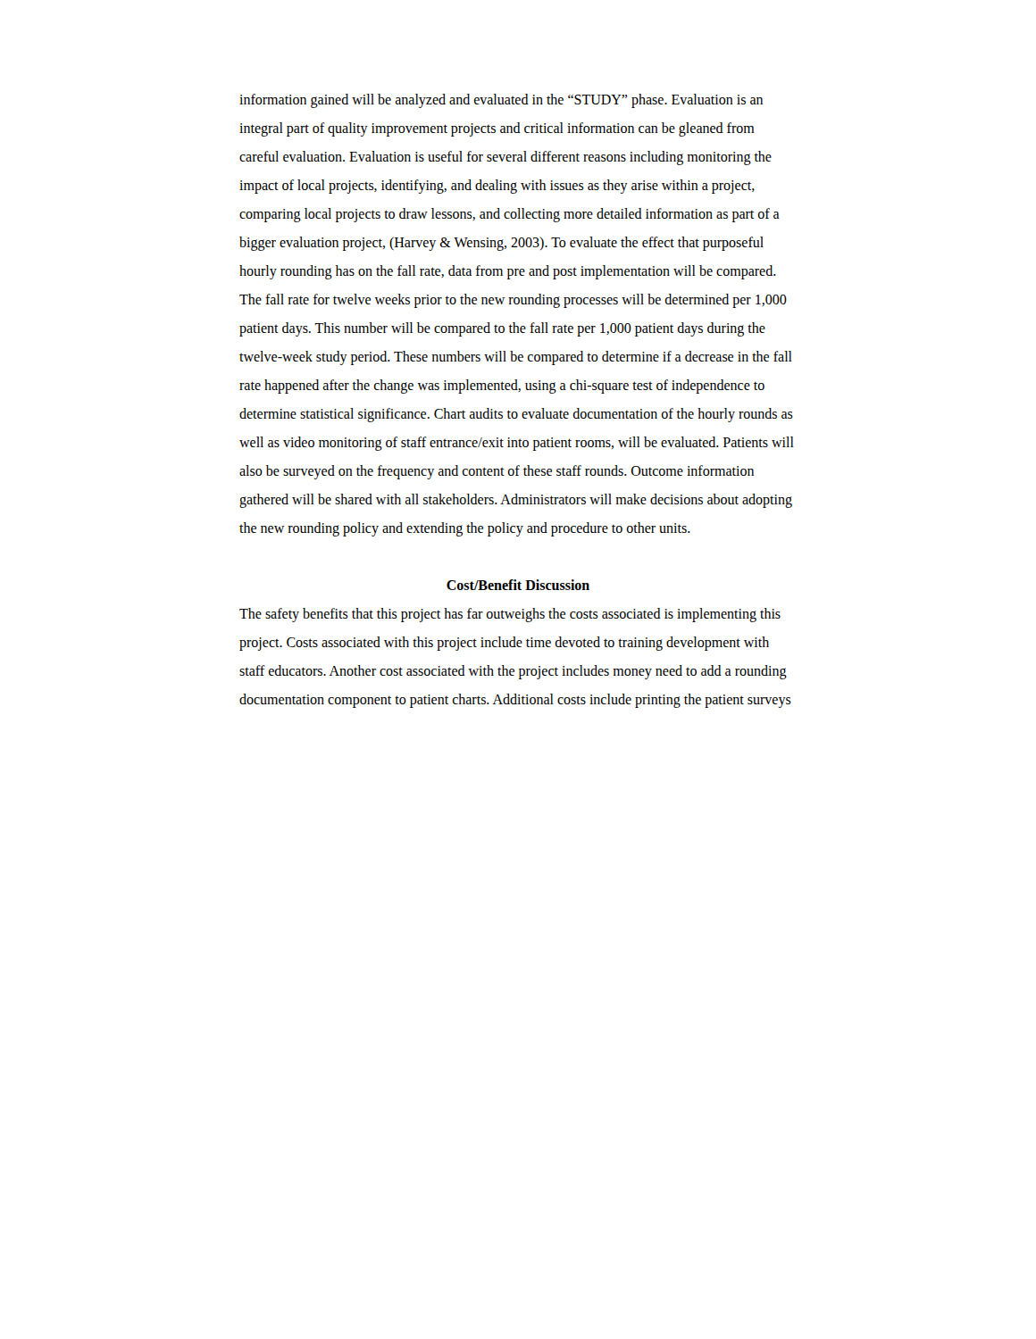information gained will be analyzed and evaluated in the “STUDY” phase. Evaluation is an integral part of quality improvement projects and critical information can be gleaned from careful evaluation. Evaluation is useful for several different reasons including monitoring the impact of local projects, identifying, and dealing with issues as they arise within a project, comparing local projects to draw lessons, and collecting more detailed information as part of a bigger evaluation project, (Harvey & Wensing, 2003). To evaluate the effect that purposeful hourly rounding has on the fall rate, data from pre and post implementation will be compared. The fall rate for twelve weeks prior to the new rounding processes will be determined per 1,000 patient days. This number will be compared to the fall rate per 1,000 patient days during the twelve-week study period. These numbers will be compared to determine if a decrease in the fall rate happened after the change was implemented, using a chi-square test of independence to determine statistical significance. Chart audits to evaluate documentation of the hourly rounds as well as video monitoring of staff entrance/exit into patient rooms, will be evaluated. Patients will also be surveyed on the frequency and content of these staff rounds. Outcome information gathered will be shared with all stakeholders. Administrators will make decisions about adopting the new rounding policy and extending the policy and procedure to other units.
Cost/Benefit Discussion
The safety benefits that this project has far outweighs the costs associated is implementing this project. Costs associated with this project include time devoted to training development with staff educators. Another cost associated with the project includes money need to add a rounding documentation component to patient charts. Additional costs include printing the patient surveys